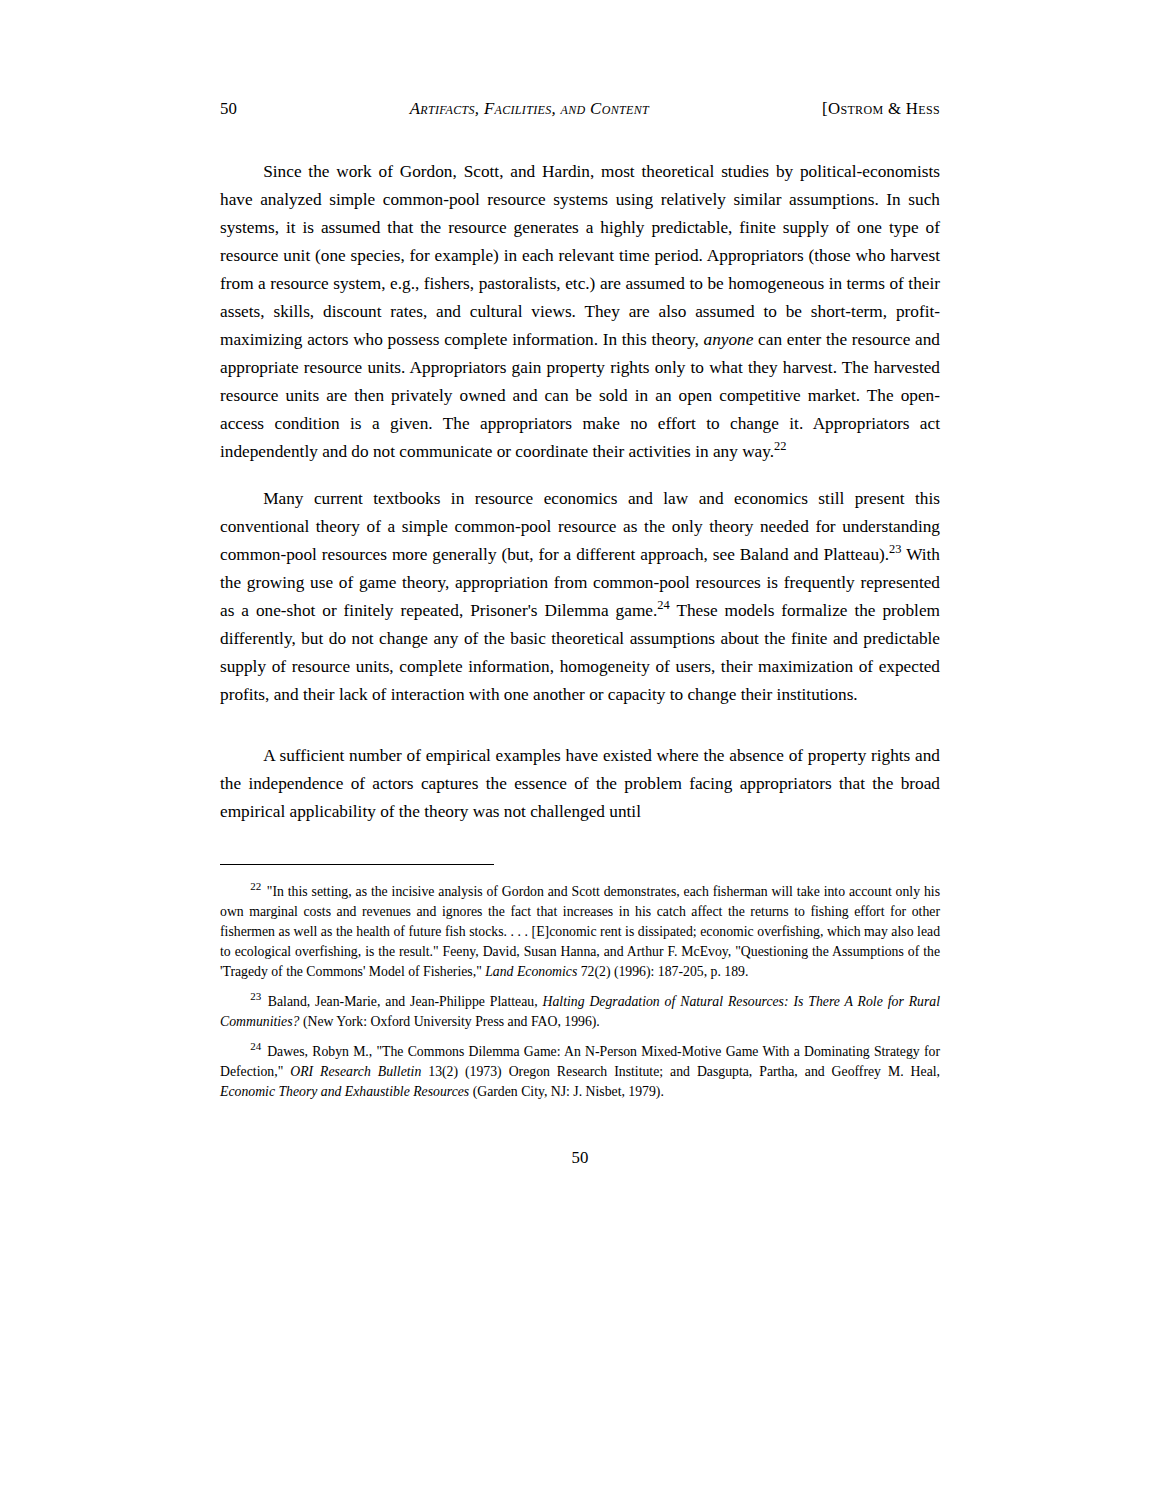50 Artifacts, Facilities, and Content [Ostrom & Hess
Since the work of Gordon, Scott, and Hardin, most theoretical studies by political-economists have analyzed simple common-pool resource systems using relatively similar assumptions. In such systems, it is assumed that the resource generates a highly predictable, finite supply of one type of resource unit (one species, for example) in each relevant time period. Appropriators (those who harvest from a resource system, e.g., fishers, pastoralists, etc.) are assumed to be homogeneous in terms of their assets, skills, discount rates, and cultural views. They are also assumed to be short-term, profit-maximizing actors who possess complete information. In this theory, anyone can enter the resource and appropriate resource units. Appropriators gain property rights only to what they harvest. The harvested resource units are then privately owned and can be sold in an open competitive market. The open-access condition is a given. The appropriators make no effort to change it. Appropriators act independently and do not communicate or coordinate their activities in any way.22
Many current textbooks in resource economics and law and economics still present this conventional theory of a simple common-pool resource as the only theory needed for understanding common-pool resources more generally (but, for a different approach, see Baland and Platteau).23 With the growing use of game theory, appropriation from common-pool resources is frequently represented as a one-shot or finitely repeated, Prisoner's Dilemma game.24 These models formalize the problem differently, but do not change any of the basic theoretical assumptions about the finite and predictable supply of resource units, complete information, homogeneity of users, their maximization of expected profits, and their lack of interaction with one another or capacity to change their institutions.
A sufficient number of empirical examples have existed where the absence of property rights and the independence of actors captures the essence of the problem facing appropriators that the broad empirical applicability of the theory was not challenged until
22 "In this setting, as the incisive analysis of Gordon and Scott demonstrates, each fisherman will take into account only his own marginal costs and revenues and ignores the fact that increases in his catch affect the returns to fishing effort for other fishermen as well as the health of future fish stocks. . . . [E]conomic rent is dissipated; economic overfishing, which may also lead to ecological overfishing, is the result." Feeny, David, Susan Hanna, and Arthur F. McEvoy, "Questioning the Assumptions of the 'Tragedy of the Commons' Model of Fisheries," Land Economics 72(2) (1996): 187-205, p. 189.
23 Baland, Jean-Marie, and Jean-Philippe Platteau, Halting Degradation of Natural Resources: Is There A Role for Rural Communities? (New York: Oxford University Press and FAO, 1996).
24 Dawes, Robyn M., "The Commons Dilemma Game: An N-Person Mixed-Motive Game With a Dominating Strategy for Defection," ORI Research Bulletin 13(2) (1973) Oregon Research Institute; and Dasgupta, Partha, and Geoffrey M. Heal, Economic Theory and Exhaustible Resources (Garden City, NJ: J. Nisbet, 1979).
50